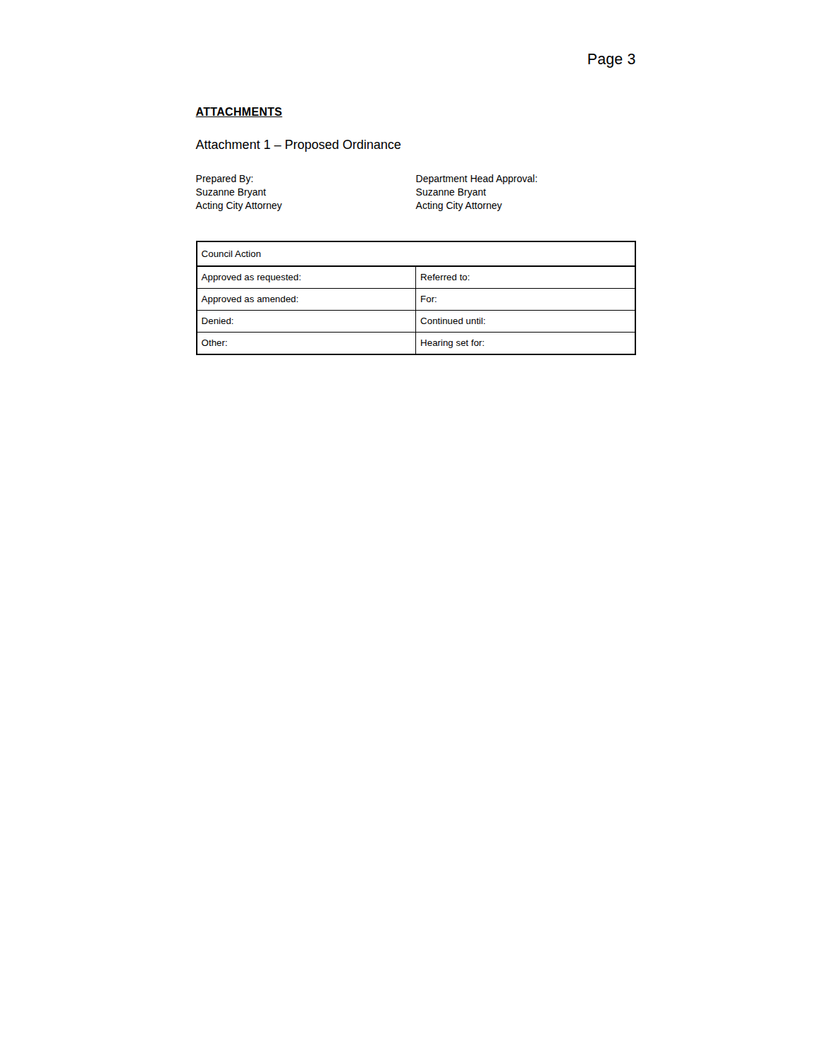Page 3
ATTACHMENTS
Attachment 1 – Proposed Ordinance
| Prepared By: Suzanne Bryant Acting City Attorney | Department Head Approval: Suzanne Bryant Acting City Attorney |
| Council Action |
| Approved as requested: | Referred to: |
| Approved as amended: | For: |
| Denied: | Continued until: |
| Other: | Hearing set for: |